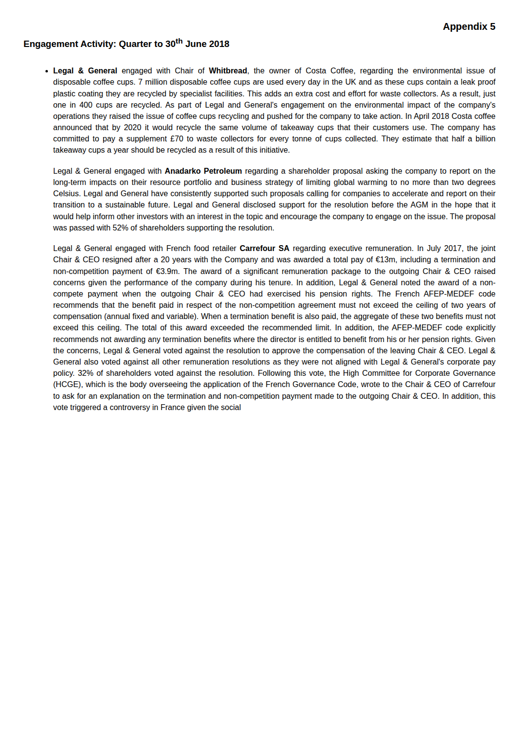Appendix 5
Engagement Activity: Quarter to 30th June 2018
Legal & General engaged with Chair of Whitbread, the owner of Costa Coffee, regarding the environmental issue of disposable coffee cups. 7 million disposable coffee cups are used every day in the UK and as these cups contain a leak proof plastic coating they are recycled by specialist facilities. This adds an extra cost and effort for waste collectors. As a result, just one in 400 cups are recycled. As part of Legal and General's engagement on the environmental impact of the company's operations they raised the issue of coffee cups recycling and pushed for the company to take action. In April 2018 Costa coffee announced that by 2020 it would recycle the same volume of takeaway cups that their customers use. The company has committed to pay a supplement £70 to waste collectors for every tonne of cups collected. They estimate that half a billion takeaway cups a year should be recycled as a result of this initiative.
Legal & General engaged with Anadarko Petroleum regarding a shareholder proposal asking the company to report on the long-term impacts on their resource portfolio and business strategy of limiting global warming to no more than two degrees Celsius. Legal and General have consistently supported such proposals calling for companies to accelerate and report on their transition to a sustainable future. Legal and General disclosed support for the resolution before the AGM in the hope that it would help inform other investors with an interest in the topic and encourage the company to engage on the issue. The proposal was passed with 52% of shareholders supporting the resolution.
Legal & General engaged with French food retailer Carrefour SA regarding executive remuneration. In July 2017, the joint Chair & CEO resigned after a 20 years with the Company and was awarded a total pay of €13m, including a termination and non-competition payment of €3.9m. The award of a significant remuneration package to the outgoing Chair & CEO raised concerns given the performance of the company during his tenure. In addition, Legal & General noted the award of a non-compete payment when the outgoing Chair & CEO had exercised his pension rights. The French AFEP-MEDEF code recommends that the benefit paid in respect of the non-competition agreement must not exceed the ceiling of two years of compensation (annual fixed and variable). When a termination benefit is also paid, the aggregate of these two benefits must not exceed this ceiling. The total of this award exceeded the recommended limit. In addition, the AFEP-MEDEF code explicitly recommends not awarding any termination benefits where the director is entitled to benefit from his or her pension rights. Given the concerns, Legal & General voted against the resolution to approve the compensation of the leaving Chair & CEO. Legal & General also voted against all other remuneration resolutions as they were not aligned with Legal & General's corporate pay policy. 32% of shareholders voted against the resolution. Following this vote, the High Committee for Corporate Governance (HCGE), which is the body overseeing the application of the French Governance Code, wrote to the Chair & CEO of Carrefour to ask for an explanation on the termination and non-competition payment made to the outgoing Chair & CEO. In addition, this vote triggered a controversy in France given the social